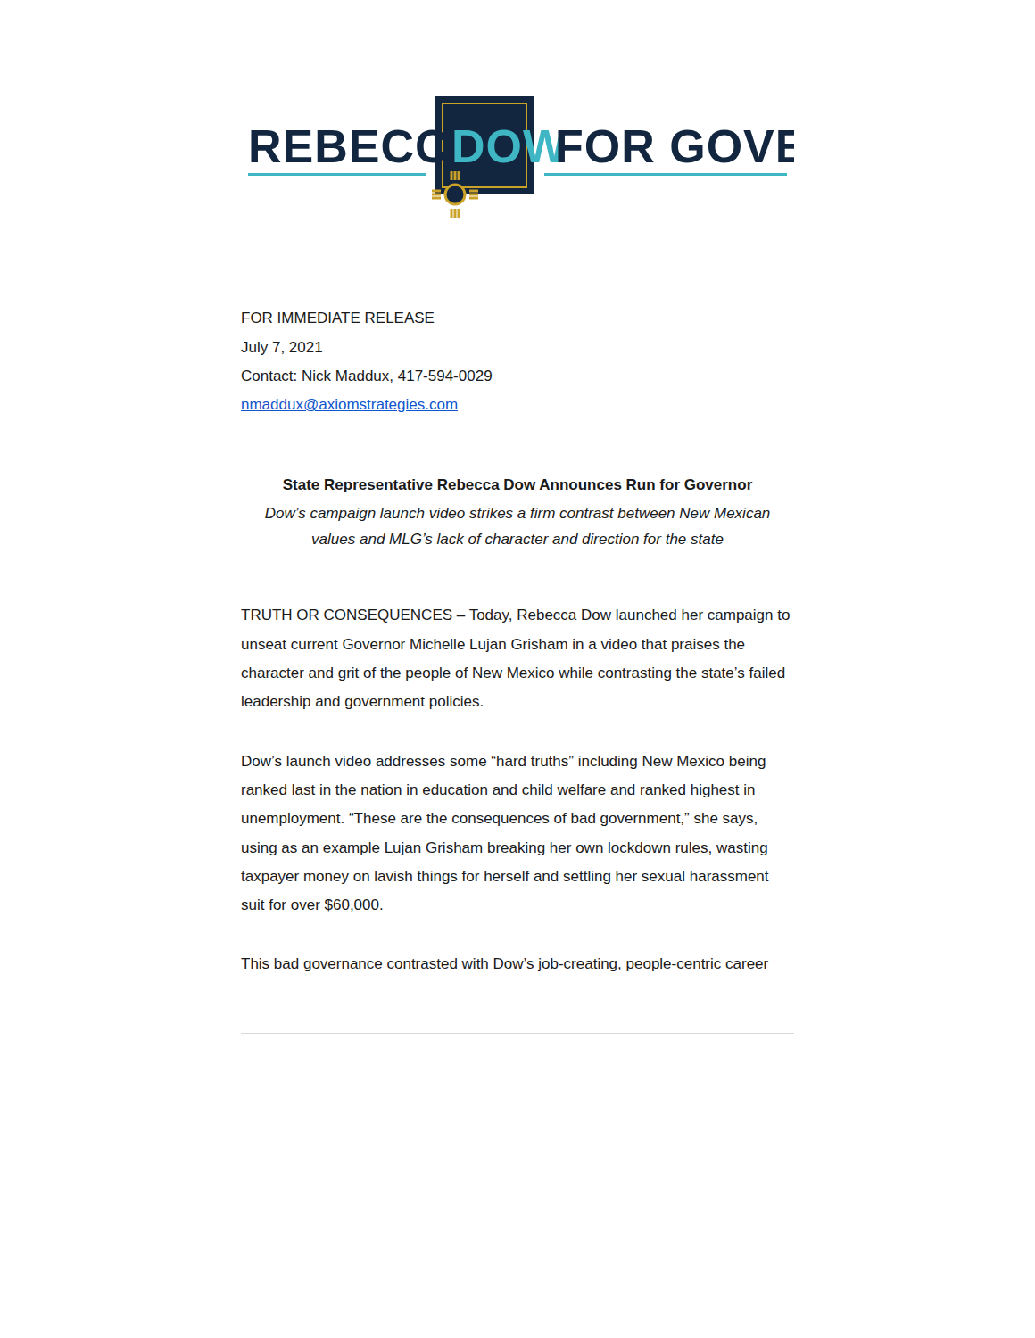Rebecca Dow for Governor REBECCA DOW FOR GOVERNOR
FOR IMMEDIATE RELEASE
July 7, 2021
Contact: Nick Maddux, 417-594-0029
nmaddux@axiomstrategies.com
State Representative Rebecca Dow Announces Run for Governor
Dow’s campaign launch video strikes a firm contrast between New Mexican values and MLG’s lack of character and direction for the state
TRUTH OR CONSEQUENCES – Today, Rebecca Dow launched her campaign to unseat current Governor Michelle Lujan Grisham in a video that praises the character and grit of the people of New Mexico while contrasting the state’s failed leadership and government policies.
Dow’s launch video addresses some “hard truths” including New Mexico being ranked last in the nation in education and child welfare and ranked highest in unemployment. “These are the consequences of bad government,” she says, using as an example Lujan Grisham breaking her own lockdown rules, wasting taxpayer money on lavish things for herself and settling her sexual harassment suit for over $60,000.
This bad governance contrasted with Dow’s job-creating, people-centric career